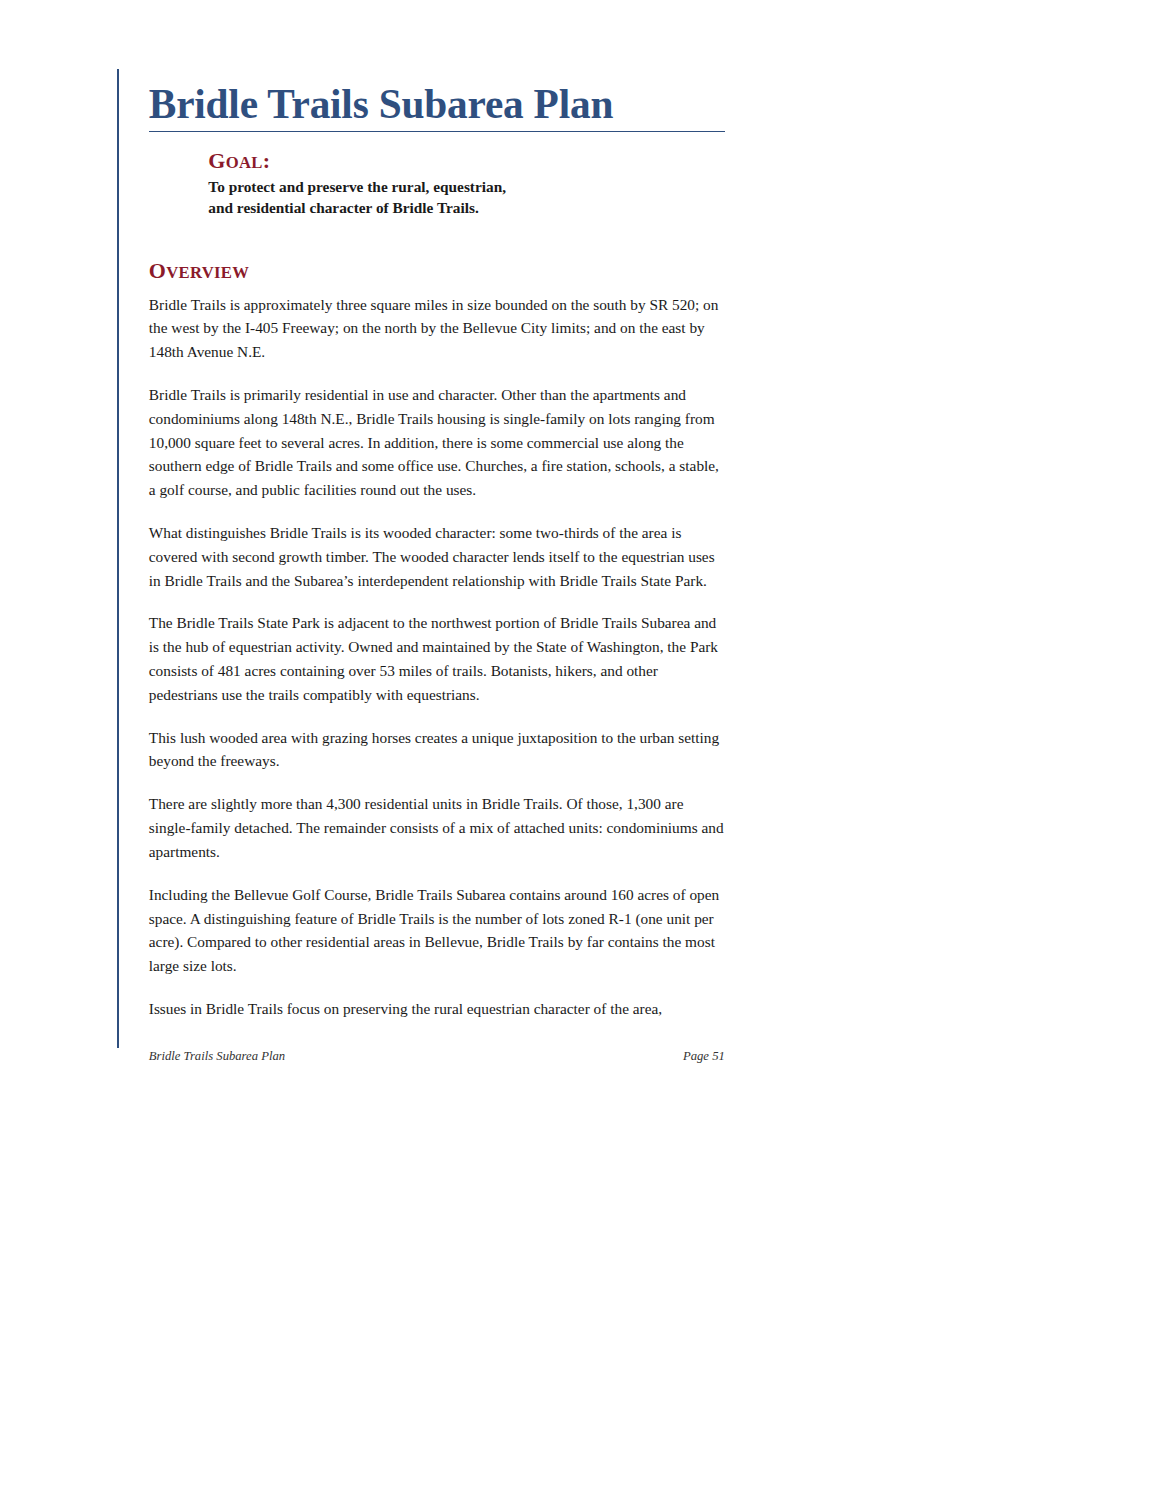Bridle Trails Subarea Plan
GOAL:
To protect and preserve the rural, equestrian,
and residential character of Bridle Trails.
OVERVIEW
Bridle Trails is approximately three square miles in size bounded on the south by SR 520; on the west by the I-405 Freeway; on the north by the Bellevue City limits; and on the east by 148th Avenue N.E.
Bridle Trails is primarily residential in use and character. Other than the apartments and condominiums along 148th N.E., Bridle Trails housing is single-family on lots ranging from 10,000 square feet to several acres. In addition, there is some commercial use along the southern edge of Bridle Trails and some office use. Churches, a fire station, schools, a stable, a golf course, and public facilities round out the uses.
What distinguishes Bridle Trails is its wooded character: some two-thirds of the area is covered with second growth timber. The wooded character lends itself to the equestrian uses in Bridle Trails and the Subarea’s interdependent relationship with Bridle Trails State Park.
The Bridle Trails State Park is adjacent to the northwest portion of Bridle Trails Subarea and is the hub of equestrian activity. Owned and maintained by the State of Washington, the Park consists of 481 acres containing over 53 miles of trails. Botanists, hikers, and other pedestrians use the trails compatibly with equestrians.
This lush wooded area with grazing horses creates a unique juxtaposition to the urban setting beyond the freeways.
There are slightly more than 4,300 residential units in Bridle Trails. Of those, 1,300 are single-family detached. The remainder consists of a mix of attached units: condominiums and apartments.
Including the Bellevue Golf Course, Bridle Trails Subarea contains around 160 acres of open space. A distinguishing feature of Bridle Trails is the number of lots zoned R-1 (one unit per acre). Compared to other residential areas in Bellevue, Bridle Trails by far contains the most large size lots.
Issues in Bridle Trails focus on preserving the rural equestrian character of the area,
Bridle Trails Subarea Plan Page 51